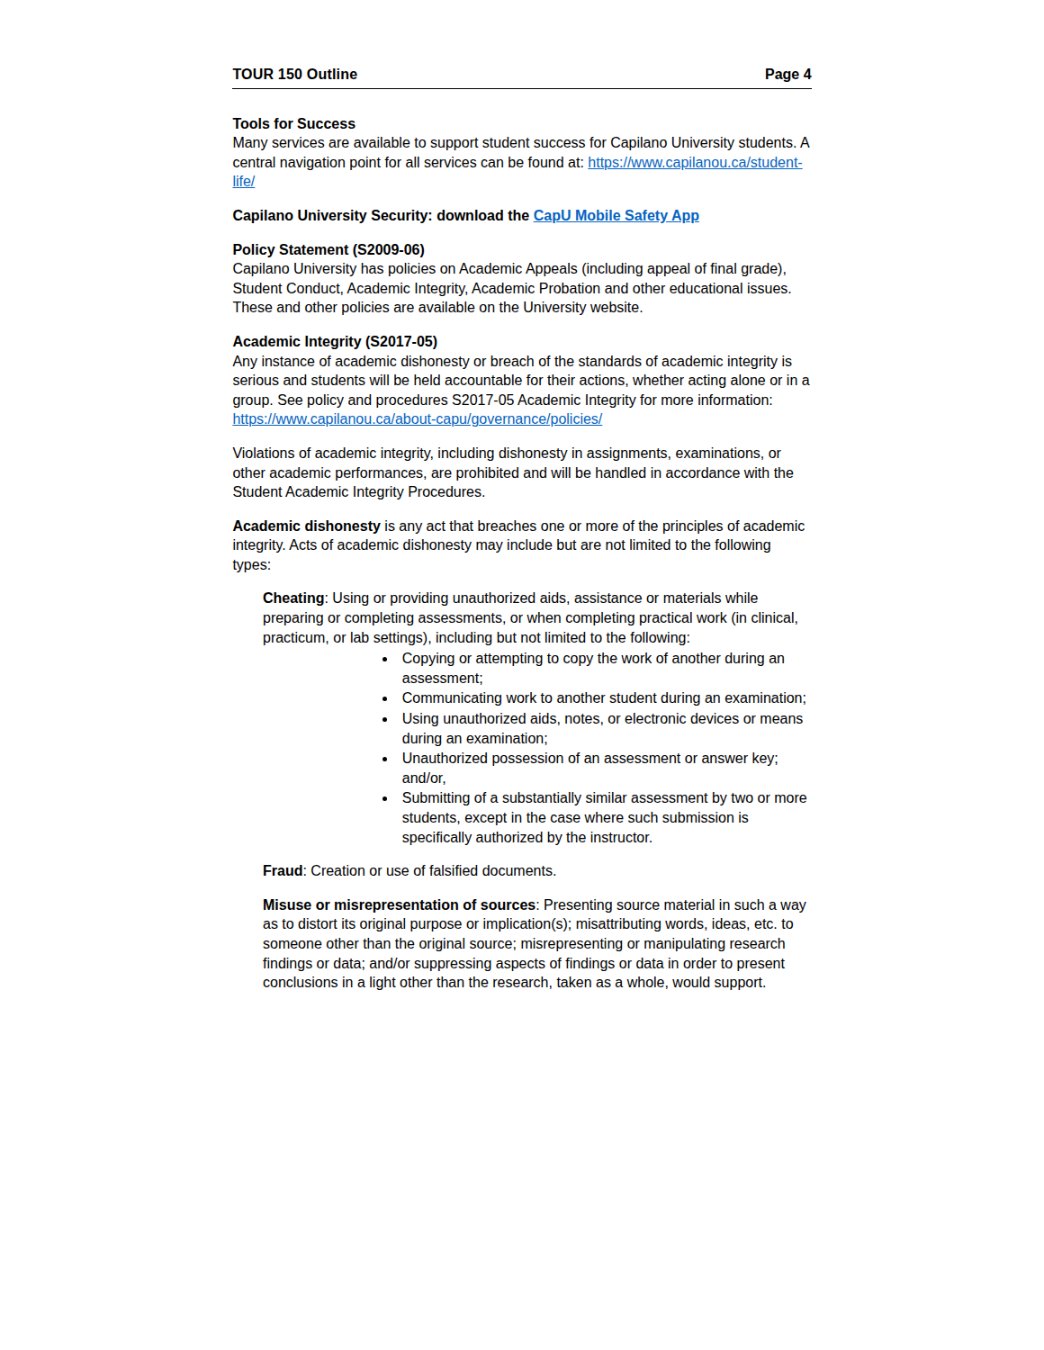TOUR 150 Outline Page 4
Tools for Success
Many services are available to support student success for Capilano University students. A central navigation point for all services can be found at: https://www.capilanou.ca/student-life/
Capilano University Security: download the CapU Mobile Safety App
Policy Statement (S2009-06)
Capilano University has policies on Academic Appeals (including appeal of final grade), Student Conduct, Academic Integrity, Academic Probation and other educational issues. These and other policies are available on the University website.
Academic Integrity (S2017-05)
Any instance of academic dishonesty or breach of the standards of academic integrity is serious and students will be held accountable for their actions, whether acting alone or in a group. See policy and procedures S2017-05 Academic Integrity for more information: https://www.capilanou.ca/about-capu/governance/policies/
Violations of academic integrity, including dishonesty in assignments, examinations, or other academic performances, are prohibited and will be handled in accordance with the Student Academic Integrity Procedures.
Academic dishonesty is any act that breaches one or more of the principles of academic integrity. Acts of academic dishonesty may include but are not limited to the following types:
Cheating: Using or providing unauthorized aids, assistance or materials while preparing or completing assessments, or when completing practical work (in clinical, practicum, or lab settings), including but not limited to the following:
Copying or attempting to copy the work of another during an assessment;
Communicating work to another student during an examination;
Using unauthorized aids, notes, or electronic devices or means during an examination;
Unauthorized possession of an assessment or answer key; and/or,
Submitting of a substantially similar assessment by two or more students, except in the case where such submission is specifically authorized by the instructor.
Fraud: Creation or use of falsified documents.
Misuse or misrepresentation of sources: Presenting source material in such a way as to distort its original purpose or implication(s); misattributing words, ideas, etc. to someone other than the original source; misrepresenting or manipulating research findings or data; and/or suppressing aspects of findings or data in order to present conclusions in a light other than the research, taken as a whole, would support.